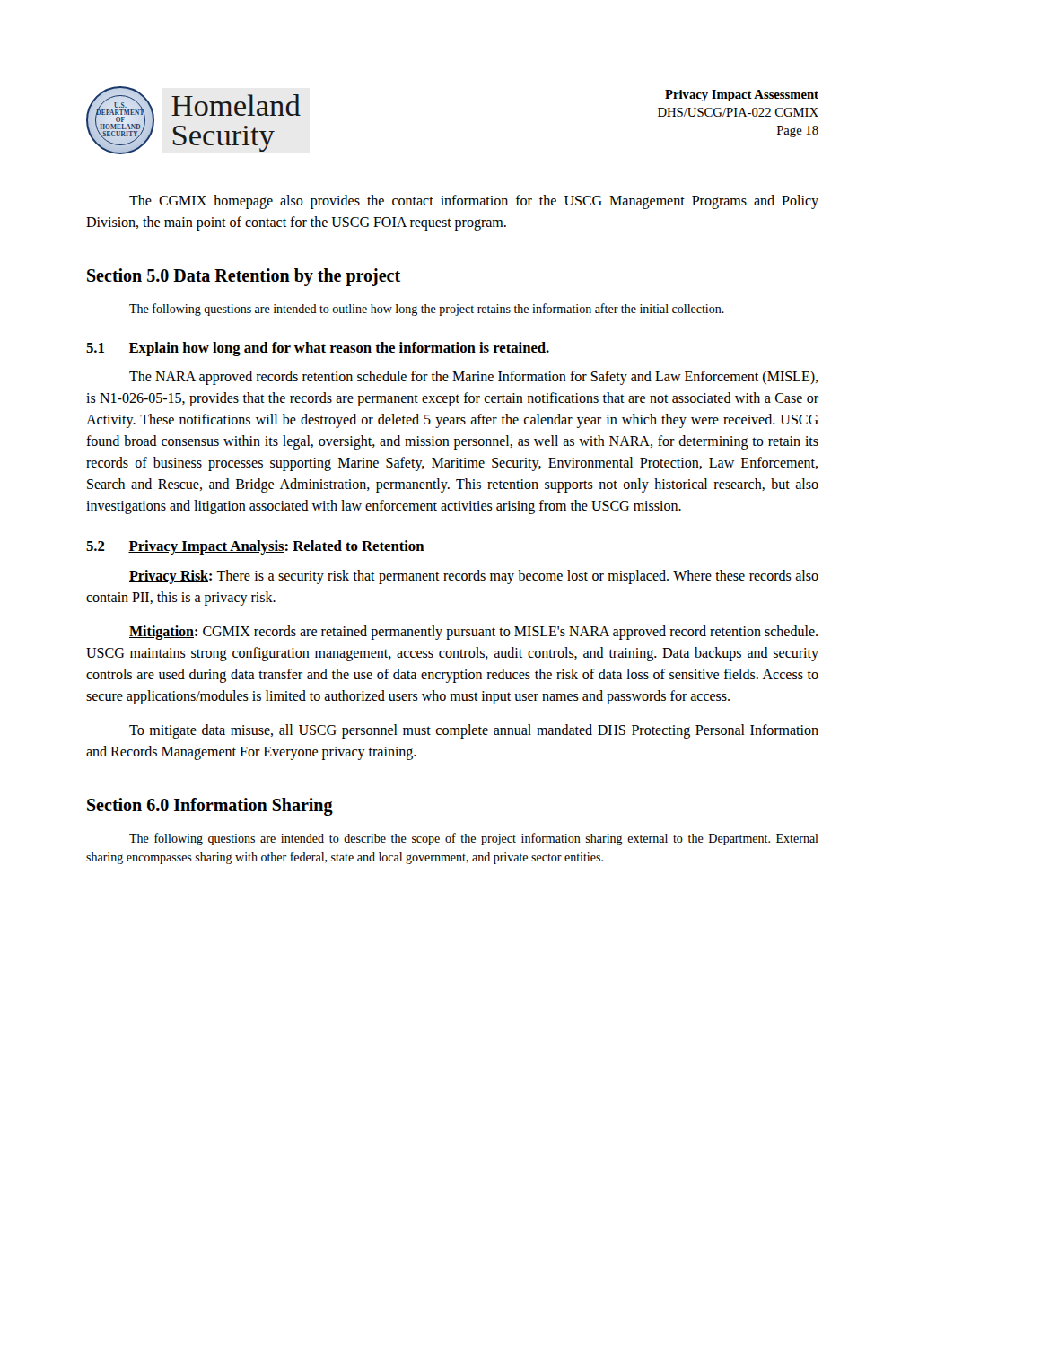U.S.
DEPARTMENT
OF
HOMELAND
SECURITY
Homeland Security
Privacy Impact Assessment
DHS/USCG/PIA-022 CGMIX
Page 18
The CGMIX homepage also provides the contact information for the USCG Management Programs and Policy Division, the main point of contact for the USCG FOIA request program.
Section 5.0 Data Retention by the project
The following questions are intended to outline how long the project retains the information after the initial collection.
5.1 Explain how long and for what reason the information is retained.
The NARA approved records retention schedule for the Marine Information for Safety and Law Enforcement (MISLE), is N1-026-05-15, provides that the records are permanent except for certain notifications that are not associated with a Case or Activity. These notifications will be destroyed or deleted 5 years after the calendar year in which they were received. USCG found broad consensus within its legal, oversight, and mission personnel, as well as with NARA, for determining to retain its records of business processes supporting Marine Safety, Maritime Security, Environmental Protection, Law Enforcement, Search and Rescue, and Bridge Administration, permanently. This retention supports not only historical research, but also investigations and litigation associated with law enforcement activities arising from the USCG mission.
5.2 Privacy Impact Analysis: Related to Retention
Privacy Risk: There is a security risk that permanent records may become lost or misplaced. Where these records also contain PII, this is a privacy risk.
Mitigation: CGMIX records are retained permanently pursuant to MISLE's NARA approved record retention schedule. USCG maintains strong configuration management, access controls, audit controls, and training. Data backups and security controls are used during data transfer and the use of data encryption reduces the risk of data loss of sensitive fields. Access to secure applications/modules is limited to authorized users who must input user names and passwords for access.
To mitigate data misuse, all USCG personnel must complete annual mandated DHS Protecting Personal Information and Records Management For Everyone privacy training.
Section 6.0 Information Sharing
The following questions are intended to describe the scope of the project information sharing external to the Department. External sharing encompasses sharing with other federal, state and local government, and private sector entities.